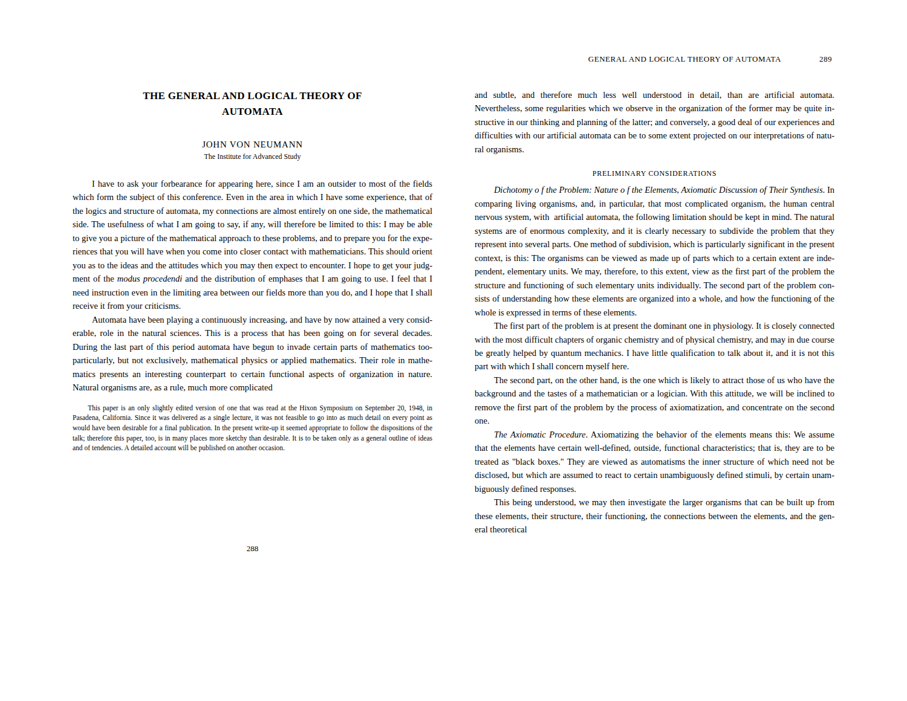GENERAL AND LOGICAL THEORY OF AUTOMATA 289
The General and Logical Theory of
Automata
John von Neumann
The Institute for Advanced Study
I have to ask your forbearance for appearing here, since I am an outsider to most of the fields which form the subject of this conference. Even in the area in which I have some experience, that of the logics and structure of automata, my connections are almost entirely on one side, the mathematical side. The usefulness of what I am going to say, if any, will therefore be limited to this: I may be able to give you a picture of the mathematical approach to these problems, and to prepare you for the experiences that you will have when you come into closer contact with mathematicians. This should orient you as to the ideas and the attitudes which you may then expect to encounter. I hope to get your judgment of the modus procedendi and the distribution of emphases that I am going to use. I feel that I need instruction even in the limiting area between our fields more than you do, and I hope that I shall receive it from your criticisms.
Automata have been playing a continuously increasing, and have by now attained a very considerable, role in the natural sciences. This is a process that has been going on for several decades. During the last part of this period automata have begun to invade certain parts of mathematics too-particularly, but not exclusively, mathematical physics or applied mathematics. Their role in mathematics presents an interesting counterpart to certain functional aspects of organization in nature. Natural organisms are, as a rule, much more complicated
This paper is an only slightly edited version of one that was read at the Hixon Symposium on September 20, 1948, in Pasadena, California. Since it was delivered as a single lecture, it was not feasible to go into as much detail on every point as would have been desirable for a final publication. In the present write-up it seemed appropriate to follow the dispositions of the talk; therefore this paper, too, is in many places more sketchy than desirable. It is to be taken only as a general outline of ideas and of tendencies. A detailed account will be published on another occasion.
288
and subtle, and therefore much less well understood in detail, than are artificial automata. Nevertheless, some regularities which we observe in the organization of the former may be quite instructive in our thinking and planning of the latter; and conversely, a good deal of our experiences and difficulties with our artificial automata can be to some extent projected on our interpretations of natural organisms.
Preliminary Considerations
Dichotomy o f the Problem: Nature o f the Elements, Axiomatic Discussion of Their Synthesis. In comparing living organisms, and, in particular, that most complicated organism, the human central nervous system, with artificial automata, the following limitation should be kept in mind. The natural systems are of enormous complexity, and it is clearly necessary to subdivide the problem that they represent into several parts. One method of subdivision, which is particularly significant in the present context, is this: The organisms can be viewed as made up of parts which to a certain extent are independent, elementary units. We may, therefore, to this extent, view as the first part of the problem the structure and functioning of such elementary units individually. The second part of the problem consists of understanding how these elements are organized into a whole, and how the functioning of the whole is expressed in terms of these elements.
The first part of the problem is at present the dominant one in physiology. It is closely connected with the most difficult chapters of organic chemistry and of physical chemistry, and may in due course be greatly helped by quantum mechanics. I have little qualification to talk about it, and it is not this part with which I shall concern myself here.
The second part, on the other hand, is the one which is likely to attract those of us who have the background and the tastes of a mathematician or a logician. With this attitude, we will be inclined to remove the first part of the problem by the process of axiomatization, and concentrate on the second one.
The Axiomatic Procedure. Axiomatizing the behavior of the elements means this: We assume that the elements have certain well-defined, outside, functional characteristics; that is, they are to be treated as "black boxes." They are viewed as automatisms the inner structure of which need not be disclosed, but which are assumed to react to certain unambiguously defined stimuli, by certain unambiguously defined responses.
This being understood, we may then investigate the larger organisms that can be built up from these elements, their structure, their functioning, the connections between the elements, and the general theoretical